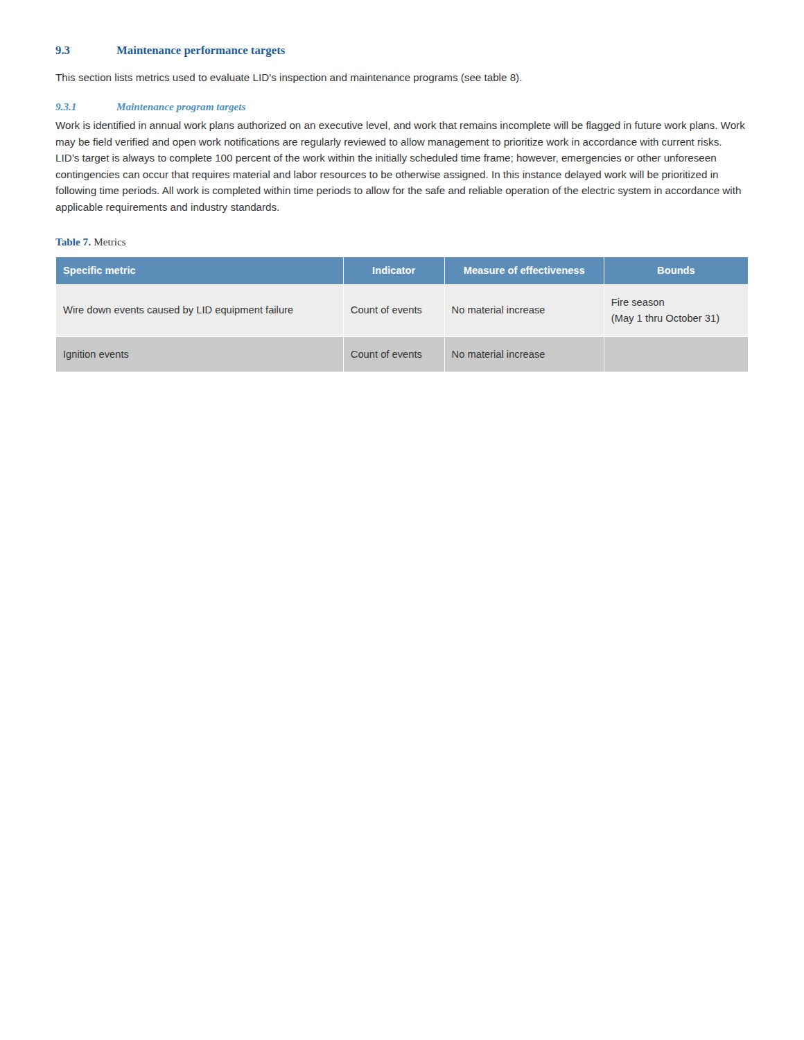9.3 Maintenance performance targets
This section lists metrics used to evaluate LID’s inspection and maintenance programs (see table 8).
9.3.1 Maintenance program targets
Work is identified in annual work plans authorized on an executive level, and work that remains incomplete will be flagged in future work plans. Work may be field verified and open work notifications are regularly reviewed to allow management to prioritize work in accordance with current risks. LID’s target is always to complete 100 percent of the work within the initially scheduled time frame; however, emergencies or other unforeseen contingencies can occur that requires material and labor resources to be otherwise assigned. In this instance delayed work will be prioritized in following time periods. All work is completed within time periods to allow for the safe and reliable operation of the electric system in accordance with applicable requirements and industry standards.
Table 7. Metrics
| Specific metric | Indicator | Measure of effectiveness | Bounds |
| --- | --- | --- | --- |
| Wire down events caused by LID equipment failure | Count of events | No material increase | Fire season (May 1 thru October 31) |
| Ignition events | Count of events | No material increase | |